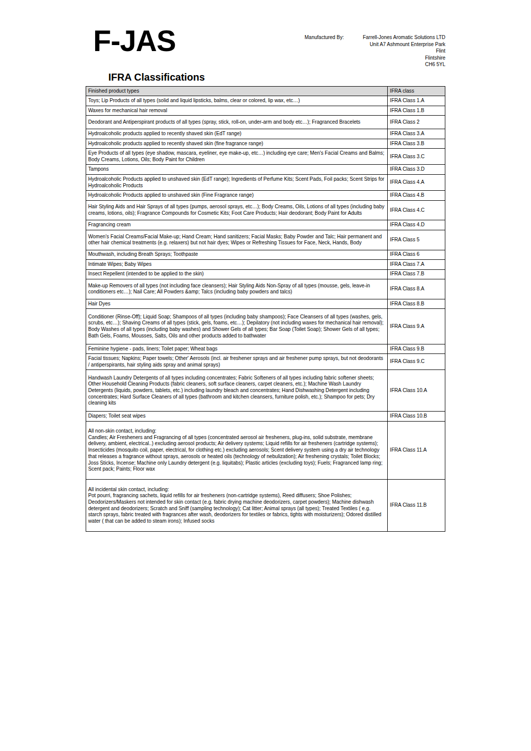F-JAS
Manufactured By:
Farrell-Jones Aromatic Solutions LTD
Unit A7 Ashmount Enterprise Park
Flint
Flintshire
CH6 5YL
IFRA Classifications
| Finished product types | IFRA class |
| --- | --- |
| Toys; Lip Products of all types (solid and liquid lipsticks, balms, clear or colored, lip wax, etc…) | IFRA Class 1.A |
| Waxes for mechanical hair removal | IFRA Class 1.B |
| Deodorant and Antiperspirant products of all types (spray, stick, roll-on, under-arm and body etc…); Fragranced Bracelets | IFRA Class 2 |
| Hydroalcoholic products applied to recently shaved skin (EdT range) | IFRA Class 3.A |
| Hydroalcoholic products applied to recently shaved skin (fine fragrance range) | IFRA Class 3.B |
| Eye Products of all types (eye shadow, mascara, eyeliner, eye make-up, etc…) including eye care; Men's Facial Creams and Balms; Body Creams, Lotions, Oils; Body Paint for Children | IFRA Class 3.C |
| Tampons | IFRA Class 3.D |
| Hydroalcoholic Products applied to unshaved skin (EdT range); Ingredients of Perfume Kits; Scent Pads, Foil packs; Scent Strips for Hydroalcoholic Products | IFRA Class 4.A |
| Hydroalcoholic Products applied to unshaved skin (Fine Fragrance range) | IFRA Class 4.B |
| Hair Styling Aids and Hair Sprays of all types (pumps, aerosol sprays, etc…); Body Creams, Oils, Lotions of all types (including baby creams, lotions, oils); Fragrance Compounds for Cosmetic Kits; Foot Care Products; Hair deodorant; Body Paint for Adults | IFRA Class 4.C |
| Fragrancing cream | IFRA Class 4.D |
| Women's Facial Creams/Facial Make-up; Hand Cream; Hand sanitizers; Facial Masks; Baby Powder and Talc; Hair permanent and other hair chemical treatments (e.g. relaxers) but not hair dyes; Wipes or Refreshing Tissues for Face, Neck, Hands, Body | IFRA Class 5 |
| Mouthwash, including Breath Sprays; Toothpaste | IFRA Class 6 |
| Intimate Wipes; Baby Wipes | IFRA Class 7.A |
| Insect Repellent (intended to be applied to the skin) | IFRA Class 7.B |
| Make-up Removers of all types (not including face cleansers); Hair Styling Aids Non-Spray of all types (mousse, gels, leave-in conditioners etc…); Nail Care; All Powders &amp; Talcs (including baby powders and talcs) | IFRA Class 8.A |
| Hair Dyes | IFRA Class 8.B |
| Conditioner (Rinse-Off); Liquid Soap; Shampoos of all types (including baby shampoos); Face Cleansers of all types (washes, gels, scrubs, etc…); Shaving Creams of all types (stick, gels, foams, etc…); Depilatory (not including waxes for mechanical hair removal); Body Washes of all types (including baby washes) and Shower Gels of all types; Bar Soap (Toilet Soap); Shower Gels of all types; Bath Gels, Foams, Mousses, Salts, Oils and other products added to bathwater | IFRA Class 9.A |
| Feminine hygiene - pads, liners; Toilet paper; Wheat bags | IFRA Class 9.B |
| Facial tissues; Napkins; Paper towels; Other' Aerosols (incl. air freshener sprays and air freshener pump sprays, but not deodorants / antiperspirants, hair styling aids spray and animal sprays) | IFRA Class 9.C |
| Handwash Laundry Detergents of all types including concentrates; Fabric Softeners of all types including fabric softener sheets; Other Household Cleaning Products (fabric cleaners, soft surface cleaners, carpet cleaners, etc.); Machine Wash Laundry Detergents (liquids, powders, tablets, etc.) including laundry bleach and concentrates; Hand Dishwashing Detergent including concentrates; Hard Surface Cleaners of all types (bathroom and kitchen cleansers, furniture polish, etc.); Shampoo for pets; Dry cleaning kits | IFRA Class 10.A |
| Diapers; Toilet seat wipes | IFRA Class 10.B |
| All non-skin contact, including: Candles; Air Fresheners and Fragrancing of all types (concentrated aerosol air fresheners, plug-ins, solid substrate, membrane delivery, ambient, electrical..) excluding aerosol products; Air delivery systems; Liquid refills for air fresheners (cartridge systems); Insecticides (mosquito coil, paper, electrical, for clothing etc.) excluding aerosols; Scent delivery system using a dry air technology that releases a fragrance without sprays, aerosols or heated oils (technology of nebulization); Air freshening crystals; Toilet Blocks; Joss Sticks, Incense; Machine only Laundry detergent (e.g. liquitabs); Plastic articles (excluding toys); Fuels; Fragranced lamp ring; Scent pack; Paints; Floor wax | IFRA Class 11.A |
| All incidental skin contact, including: Pot pourri, fragrancing sachets, liquid refills for air fresheners (non-cartridge systems), Reed diffusers; Shoe Polishes; Deodorizers/Maskers not intended for skin contact (e.g. fabric drying machine deodorizers, carpet powders); Machine dishwash detergent and deodorizers; Scratch and Sniff (sampling technology); Cat litter; Animal sprays (all types); Treated Textiles ( e.g. starch sprays, fabric treated with fragrances after wash, deodorizers for textiles or fabrics, tights with moisturizers); Odored distilled water ( that can be added to steam irons); Infused socks | IFRA Class 11.B |